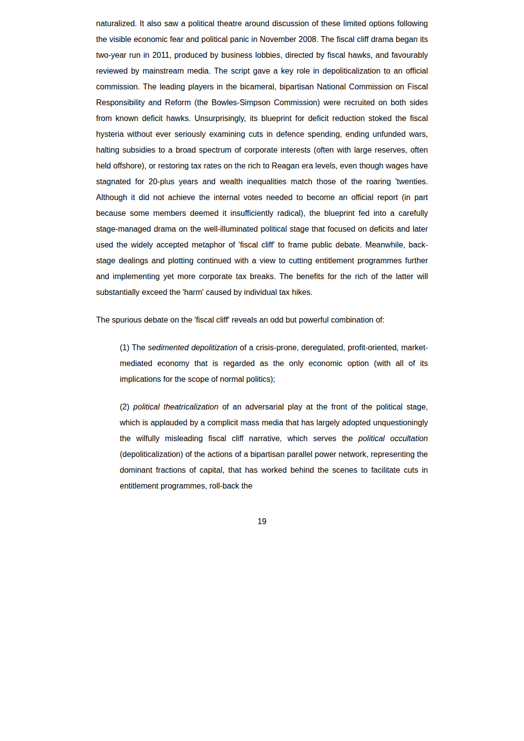naturalized. It also saw a political theatre around discussion of these limited options following the visible economic fear and political panic in November 2008. The fiscal cliff drama began its two-year run in 2011, produced by business lobbies, directed by fiscal hawks, and favourably reviewed by mainstream media. The script gave a key role in depoliticalization to an official commission. The leading players in the bicameral, bipartisan National Commission on Fiscal Responsibility and Reform (the Bowles-Simpson Commission) were recruited on both sides from known deficit hawks. Unsurprisingly, its blueprint for deficit reduction stoked the fiscal hysteria without ever seriously examining cuts in defence spending, ending unfunded wars, halting subsidies to a broad spectrum of corporate interests (often with large reserves, often held offshore), or restoring tax rates on the rich to Reagan era levels, even though wages have stagnated for 20-plus years and wealth inequalities match those of the roaring 'twenties. Although it did not achieve the internal votes needed to become an official report (in part because some members deemed it insufficiently radical), the blueprint fed into a carefully stage-managed drama on the well-illuminated political stage that focused on deficits and later used the widely accepted metaphor of 'fiscal cliff' to frame public debate. Meanwhile, back-stage dealings and plotting continued with a view to cutting entitlement programmes further and implementing yet more corporate tax breaks. The benefits for the rich of the latter will substantially exceed the 'harm' caused by individual tax hikes.
The spurious debate on the 'fiscal cliff' reveals an odd but powerful combination of:
(1) The sedimented depolitization of a crisis-prone, deregulated, profit-oriented, market-mediated economy that is regarded as the only economic option (with all of its implications for the scope of normal politics);
(2) political theatricalization of an adversarial play at the front of the political stage, which is applauded by a complicit mass media that has largely adopted unquestioningly the wilfully misleading fiscal cliff narrative, which serves the political occultation (depoliticalization) of the actions of a bipartisan parallel power network, representing the dominant fractions of capital, that has worked behind the scenes to facilitate cuts in entitlement programmes, roll-back the
19